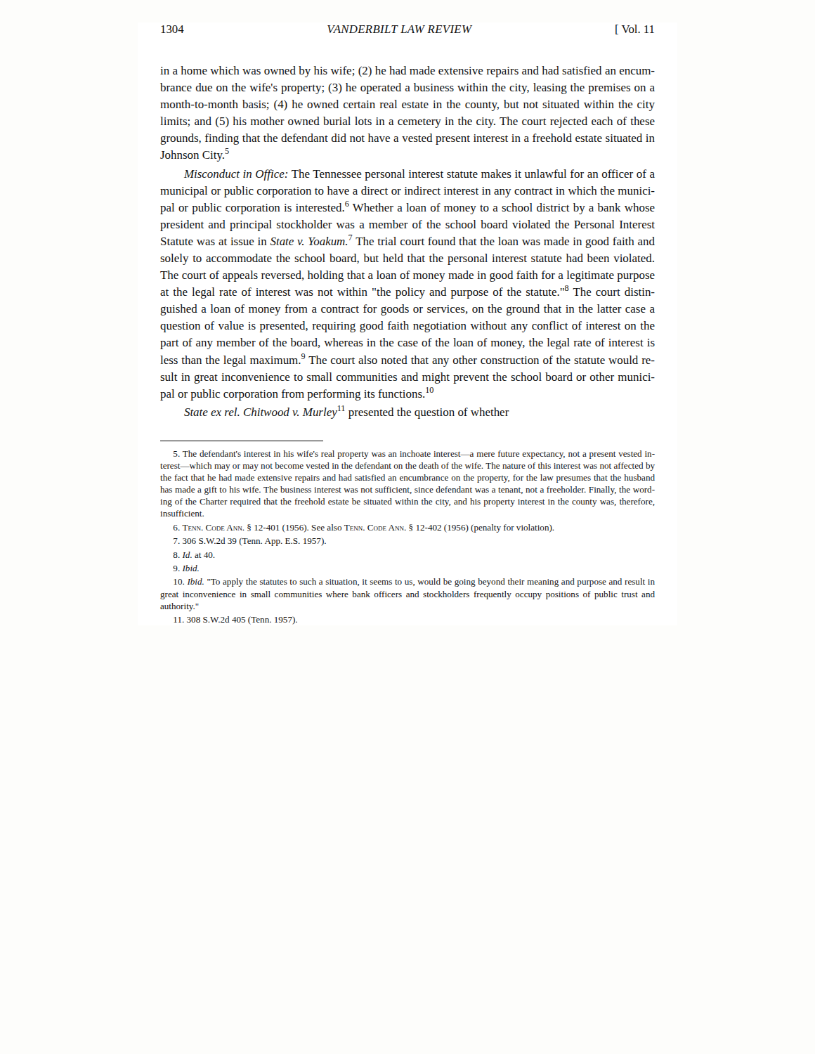1304 VANDERBILT LAW REVIEW [ Vol. 11
in a home which was owned by his wife; (2) he had made extensive repairs and had satisfied an encumbrance due on the wife's property; (3) he operated a business within the city, leasing the premises on a month-to-month basis; (4) he owned certain real estate in the county, but not situated within the city limits; and (5) his mother owned burial lots in a cemetery in the city. The court rejected each of these grounds, finding that the defendant did not have a vested present interest in a freehold estate situated in Johnson City.5
Misconduct in Office: The Tennessee personal interest statute makes it unlawful for an officer of a municipal or public corporation to have a direct or indirect interest in any contract in which the municipal or public corporation is interested.6 Whether a loan of money to a school district by a bank whose president and principal stockholder was a member of the school board violated the Personal Interest Statute was at issue in State v. Yoakum.7 The trial court found that the loan was made in good faith and solely to accommodate the school board, but held that the personal interest statute had been violated. The court of appeals reversed, holding that a loan of money made in good faith for a legitimate purpose at the legal rate of interest was not within "the policy and purpose of the statute."8 The court distinguished a loan of money from a contract for goods or services, on the ground that in the latter case a question of value is presented, requiring good faith negotiation without any conflict of interest on the part of any member of the board, whereas in the case of the loan of money, the legal rate of interest is less than the legal maximum.9 The court also noted that any other construction of the statute would result in great inconvenience to small communities and might prevent the school board or other municipal or public corporation from performing its functions.10
State ex rel. Chitwood v. Murley11 presented the question of whether
5. The defendant's interest in his wife's real property was an inchoate interest—a mere future expectancy, not a present vested interest—which may or may not become vested in the defendant on the death of the wife. The nature of this interest was not affected by the fact that he had made extensive repairs and had satisfied an encumbrance on the property, for the law presumes that the husband has made a gift to his wife. The business interest was not sufficient, since defendant was a tenant, not a freeholder. Finally, the wording of the Charter required that the freehold estate be situated within the city, and his property interest in the county was, therefore, insufficient.
6. Tenn. Code Ann. § 12-401 (1956). See also Tenn. Code Ann. § 12-402 (1956) (penalty for violation).
7. 306 S.W.2d 39 (Tenn. App. E.S. 1957).
8. Id. at 40.
9. Ibid.
10. Ibid. "To apply the statutes to such a situation, it seems to us, would be going beyond their meaning and purpose and result in great inconvenience in small communities where bank officers and stockholders frequently occupy positions of public trust and authority."
11. 308 S.W.2d 405 (Tenn. 1957).